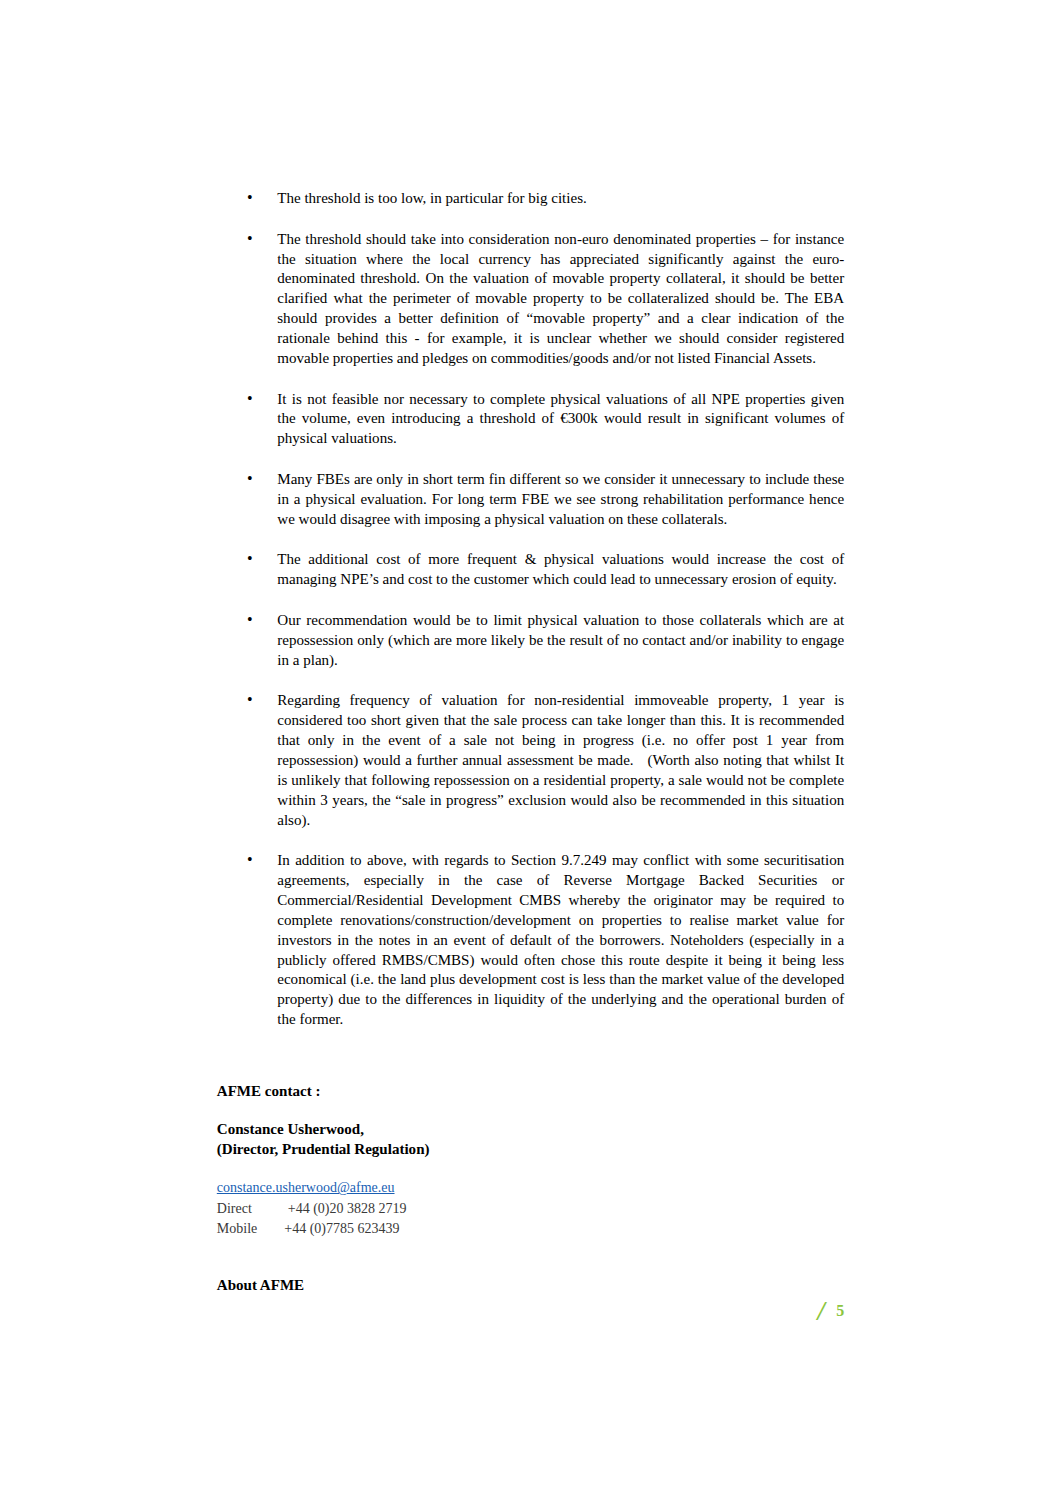The threshold is too low, in particular for big cities.
The threshold should take into consideration non-euro denominated properties – for instance the situation where the local currency has appreciated significantly against the euro-denominated threshold. On the valuation of movable property collateral, it should be better clarified what the perimeter of movable property to be collateralized should be. The EBA should provides a better definition of “movable property” and a clear indication of the rationale behind this - for example, it is unclear whether we should consider registered movable properties and pledges on commodities/goods and/or not listed Financial Assets.
It is not feasible nor necessary to complete physical valuations of all NPE properties given the volume, even introducing a threshold of €300k would result in significant volumes of physical valuations.
Many FBEs are only in short term fin different so we consider it unnecessary to include these in a physical evaluation. For long term FBE we see strong rehabilitation performance hence we would disagree with imposing a physical valuation on these collaterals.
The additional cost of more frequent & physical valuations would increase the cost of managing NPE’s and cost to the customer which could lead to unnecessary erosion of equity.
Our recommendation would be to limit physical valuation to those collaterals which are at repossession only (which are more likely be the result of no contact and/or inability to engage in a plan).
Regarding frequency of valuation for non-residential immoveable property, 1 year is considered too short given that the sale process can take longer than this. It is recommended that only in the event of a sale not being in progress (i.e. no offer post 1 year from repossession) would a further annual assessment be made. (Worth also noting that whilst It is unlikely that following repossession on a residential property, a sale would not be complete within 3 years, the “sale in progress” exclusion would also be recommended in this situation also).
In addition to above, with regards to Section 9.7.249 may conflict with some securitisation agreements, especially in the case of Reverse Mortgage Backed Securities or Commercial/Residential Development CMBS whereby the originator may be required to complete renovations/construction/development on properties to realise market value for investors in the notes in an event of default of the borrowers. Noteholders (especially in a publicly offered RMBS/CMBS) would often chose this route despite it being it being less economical (i.e. the land plus development cost is less than the market value of the developed property) due to the differences in liquidity of the underlying and the operational burden of the former.
AFME contact :
Constance Usherwood,
(Director, Prudential Regulation)
constance.usherwood@afme.eu
Direct +44 (0)20 3828 2719
Mobile +44 (0)7785 623439
About AFME
/ 5